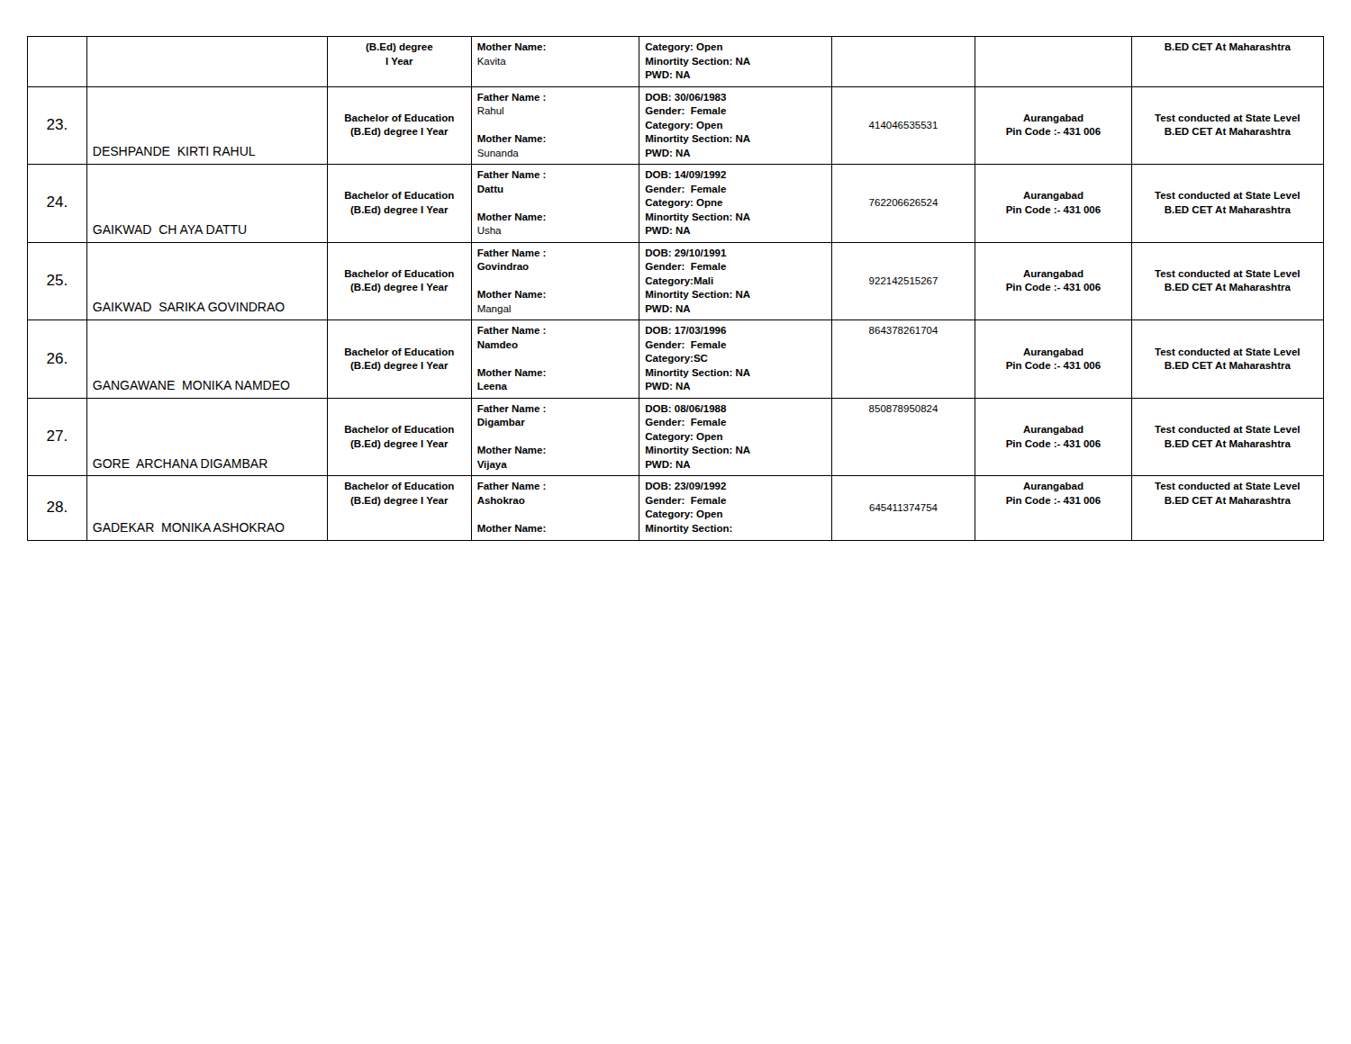| | | (B.Ed) degree I Year | Mother Name: Kavita | Category: Open Minortity Section: NA PWD: NA | | | B.ED CET At Maharashtra |
| 23. | DESHPANDE KIRTI RAHUL | Bachelor of Education (B.Ed) degree I Year | Father Name : Rahul Mother Name: Sunanda | DOB: 30/06/1983 Gender: Female Category: Open Minortity Section: NA PWD: NA | 414046535531 | Aurangabad Pin Code :- 431 006 | Test conducted at State Level B.ED CET At Maharashtra |
| 24. | GAIKWAD CH AYA DATTU | Bachelor of Education (B.Ed) degree I Year | Father Name : Dattu Mother Name: Usha | DOB: 14/09/1992 Gender: Female Category: Opne Minortity Section: NA PWD: NA | 762206626524 | Aurangabad Pin Code :- 431 006 | Test conducted at State Level B.ED CET At Maharashtra |
| 25. | GAIKWAD SARIKA GOVINDRAO | Bachelor of Education (B.Ed) degree I Year | Father Name : Govindrao Mother Name: Mangal | DOB: 29/10/1991 Gender: Female Category:Mali Minortity Section: NA PWD: NA | 922142515267 | Aurangabad Pin Code :- 431 006 | Test conducted at State Level B.ED CET At Maharashtra |
| 26. | GANGAWANE MONIKA NAMDEO | Bachelor of Education (B.Ed) degree I Year | Father Name : Namdeo Mother Name: Leena | DOB: 17/03/1996 Gender: Female Category:SC Minortity Section: NA PWD: NA | 864378261704 | Aurangabad Pin Code :- 431 006 | Test conducted at State Level B.ED CET At Maharashtra |
| 27. | GORE ARCHANA DIGAMBAR | Bachelor of Education (B.Ed) degree I Year | Father Name : Digambar Mother Name: Vijaya | DOB: 08/06/1988 Gender: Female Category: Open Minortity Section: NA PWD: NA | 850878950824 | Aurangabad Pin Code :- 431 006 | Test conducted at State Level B.ED CET At Maharashtra |
| 28. | GADEKAR MONIKA ASHOKRAO | Bachelor of Education (B.Ed) degree I Year | Father Name : Ashokrao Mother Name: | DOB: 23/09/1992 Gender: Female Category: Open Minortity Section: | 645411374754 | Aurangabad Pin Code :- 431 006 | Test conducted at State Level B.ED CET At Maharashtra |